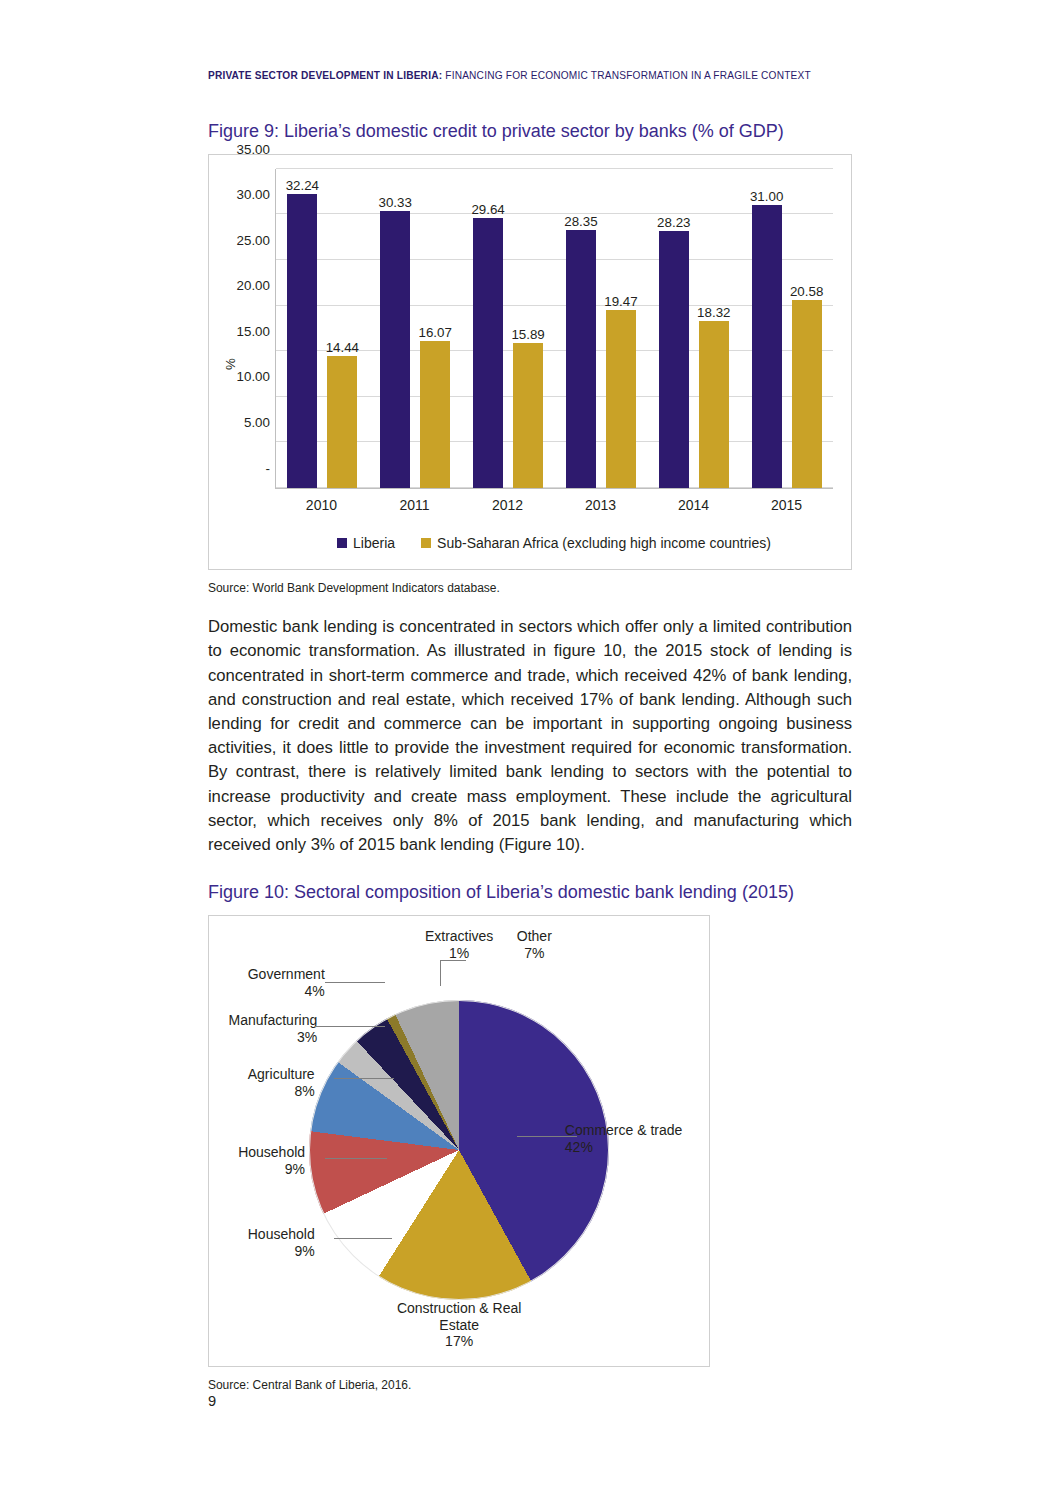PRIVATE SECTOR DEVELOPMENT IN LIBERIA: FINANCING FOR ECONOMIC TRANSFORMATION IN A FRAGILE CONTEXT
Figure 9: Liberia’s domestic credit to private sector by banks (% of GDP)
%
35.00
30.00
25.00
20.00
15.00
10.00
5.00
-
32.24
14.44
30.33
16.07
29.64
15.89
28.35
19.47
28.23
18.32
31.00
20.58
201020112012201320142015
Liberia Sub-Saharan Africa (excluding high income countries)
Source: World Bank Development Indicators database.
Domestic bank lending is concentrated in sectors which offer only a limited contribution to economic transformation. As illustrated in figure 10, the 2015 stock of lending is concentrated in short-term commerce and trade, which received 42% of bank lending, and construction and real estate, which received 17% of bank lending. Although such lending for credit and commerce can be important in supporting ongoing business activities, it does little to provide the investment required for economic transformation. By contrast, there is relatively limited bank lending to sectors with the potential to increase productivity and create mass employment. These include the agricultural sector, which receives only 8% of 2015 bank lending, and manufacturing which received only 3% of 2015 bank lending (Figure 10).
Figure 10: Sectoral composition of Liberia’s domestic bank lending (2015)
Extractives
1%
Other
7%
Government
4%
Manufacturing
3%
Agriculture
8%
Household
9%
Household
9%
Commerce & trade
42%
Construction & Real
Estate
17%
Source: Central Bank of Liberia, 2016.
9